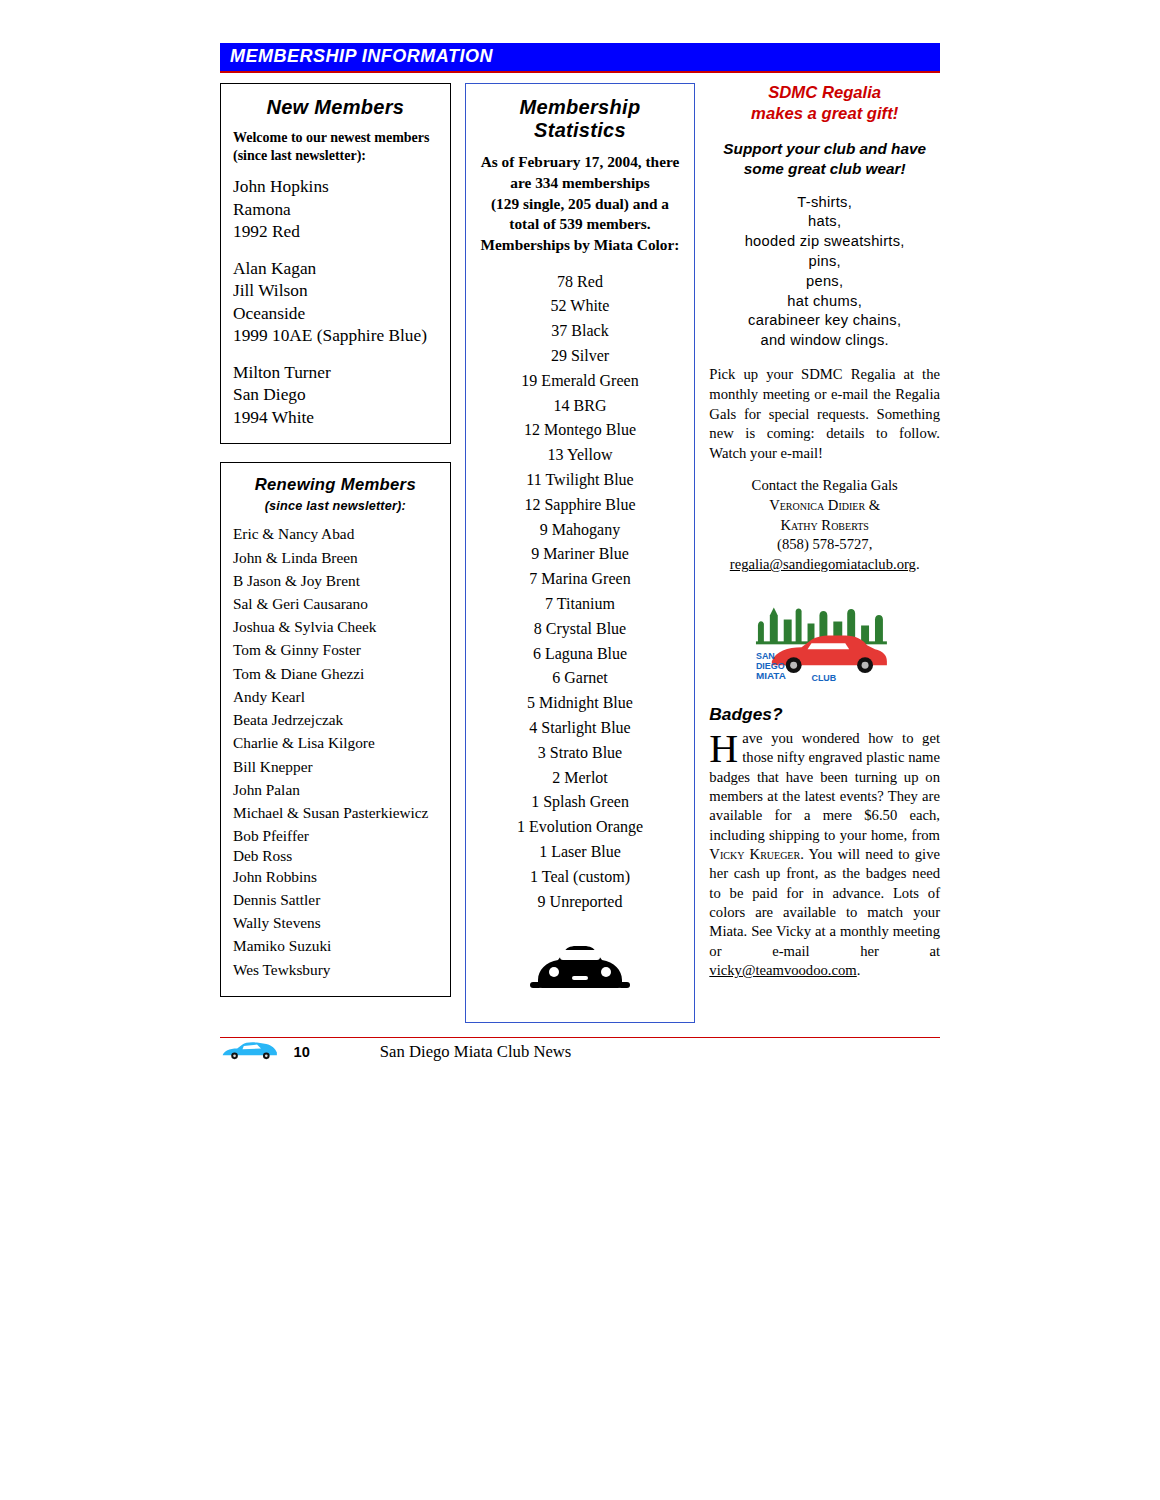MEMBERSHIP INFORMATION
New Members
Welcome to our newest members (since last newsletter):
John Hopkins
Ramona
1992 Red
Alan Kagan
Jill Wilson
Oceanside
1999 10AE (Sapphire Blue)
Milton Turner
San Diego
1994 White
Renewing Members
(since last newsletter):
Eric & Nancy Abad
John & Linda Breen
B Jason & Joy Brent
Sal & Geri Causarano
Joshua & Sylvia Cheek
Tom & Ginny Foster
Tom & Diane Ghezzi
Andy Kearl
Beata Jedrzejczak
Charlie & Lisa Kilgore
Bill Knepper
John Palan
Michael & Susan Pasterkiewicz
Bob Pfeiffer
Deb Ross
John Robbins
Dennis Sattler
Wally Stevens
Mamiko Suzuki
Wes Tewksbury
Membership
Statistics
As of February 17, 2004, there are 334 memberships
(129 single, 205 dual) and a total of 539 members.
Memberships by Miata Color:
78 Red
52 White
37 Black
29 Silver
19 Emerald Green
14 BRG
12 Montego Blue
13 Yellow
11 Twilight Blue
12 Sapphire Blue
9 Mahogany
9 Mariner Blue
7 Marina Green
7 Titanium
8 Crystal Blue
6 Laguna Blue
6 Garnet
5 Midnight Blue
4 Starlight Blue
3 Strato Blue
2 Merlot
1 Splash Green
1 Evolution Orange
1 Laser Blue
1 Teal (custom)
9 Unreported
SDMC Regalia
makes a great gift!
Support your club and have some great club wear!
T-shirts,
hats,
hooded zip sweatshirts,
pins,
pens,
hat chums,
carabineer key chains,
and window clings.
Pick up your SDMC Regalia at the monthly meeting or e-mail the Regalia Gals for special requests. Something new is coming: details to follow. Watch your e-mail!
Contact the Regalia Gals
Veronica Didier &
Kathy Roberts
(858) 578-5727,
regalia@sandiegomiataclub.org.
SAN DIEGO MIATA CLUB
Badges?
Have you wondered how to get those nifty engraved plastic name badges that have been turning up on members at the latest events? They are available for a mere $6.50 each, including shipping to your home, from Vicky Krueger. You will need to give her cash up front, as the badges need to be paid for in advance. Lots of colors are available to match your Miata. See Vicky at a monthly meeting or e-mail her at vicky@teamvoodoo.com.
10
San Diego Miata Club News